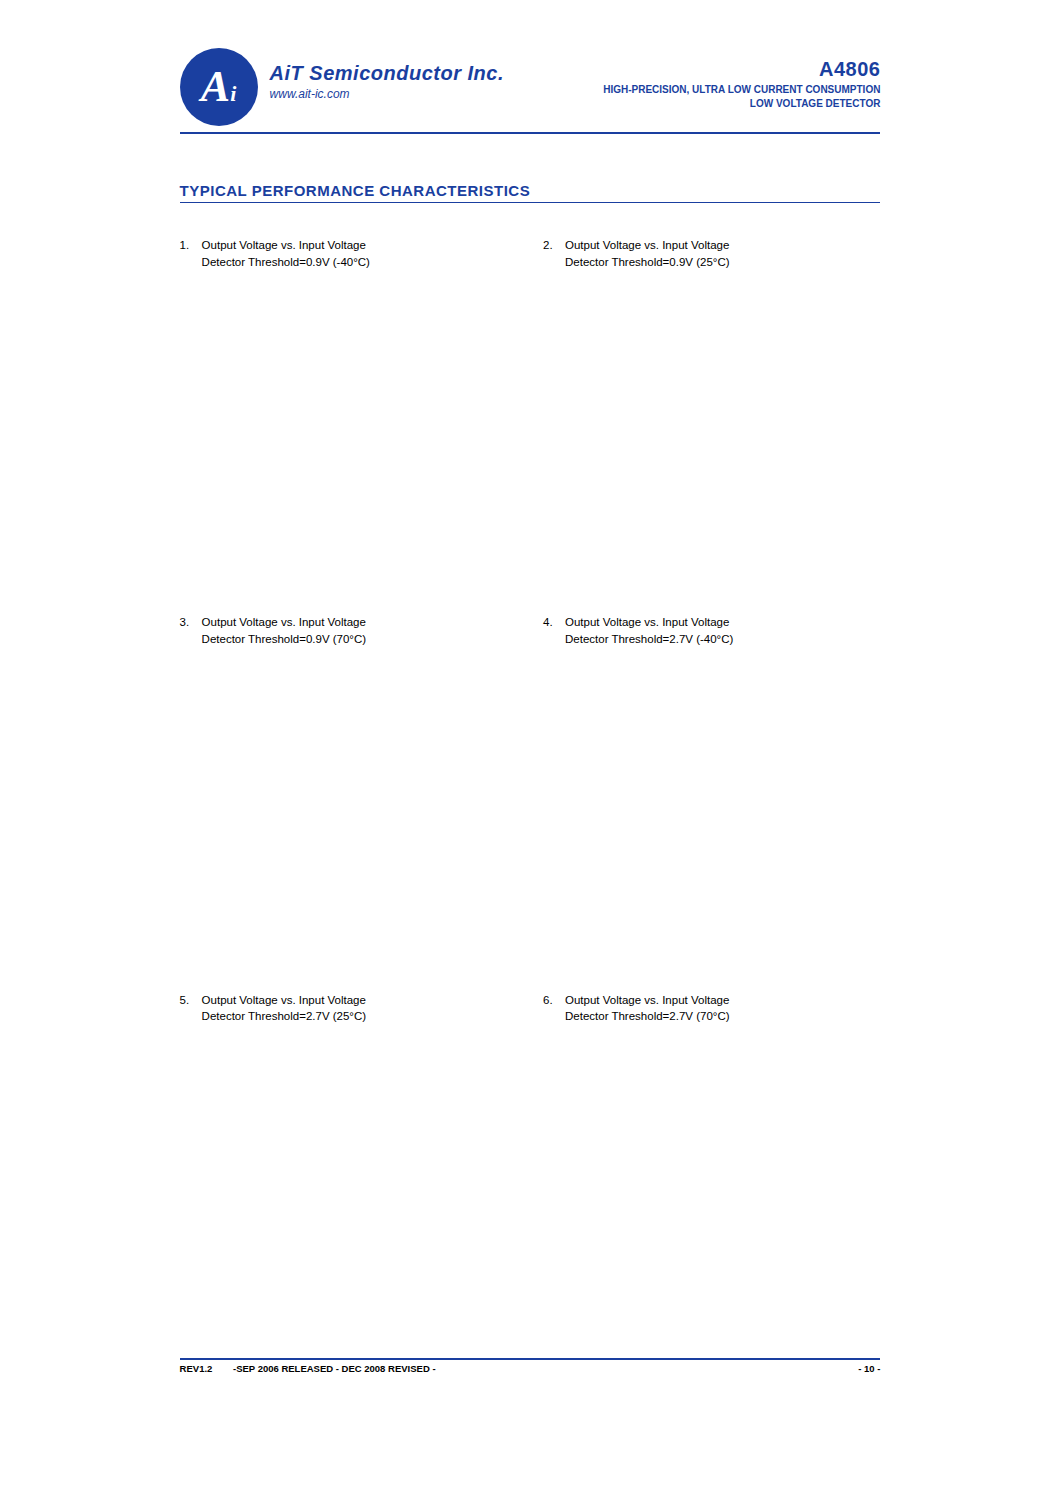Ai
AiT Semiconductor Inc.
www.ait-ic.com
A4806
HIGH-PRECISION, ULTRA LOW CURRENT CONSUMPTION
LOW VOLTAGE DETECTOR
TYPICAL PERFORMANCE CHARACTERISTICS
1.
Output Voltage vs. Input Voltage
Detector Threshold=0.9V (-40°C)
2.
Output Voltage vs. Input Voltage
Detector Threshold=0.9V (25°C)
3.
Output Voltage vs. Input Voltage
Detector Threshold=0.9V (70°C)
4.
Output Voltage vs. Input Voltage
Detector Threshold=2.7V (-40°C)
5.
Output Voltage vs. Input Voltage
Detector Threshold=2.7V (25°C)
6.
Output Voltage vs. Input Voltage
Detector Threshold=2.7V (70°C)
REV1.2 -SEP 2006 RELEASED - DEC 2008 REVISED -
- 10 -